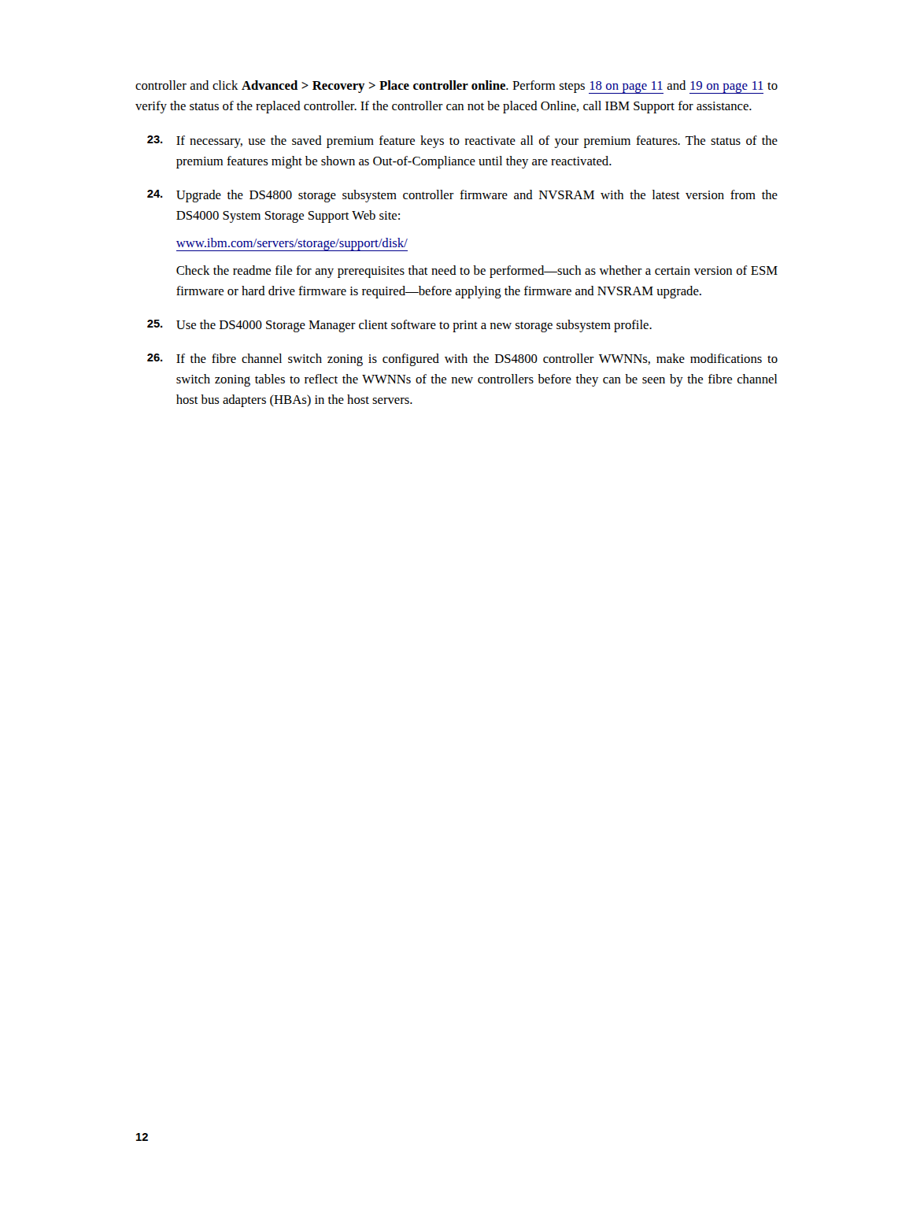controller and click Advanced > Recovery > Place controller online. Perform steps 18 on page 11 and 19 on page 11 to verify the status of the replaced controller. If the controller can not be placed Online, call IBM Support for assistance.
If necessary, use the saved premium feature keys to reactivate all of your premium features. The status of the premium features might be shown as Out-of-Compliance until they are reactivated.
Upgrade the DS4800 storage subsystem controller firmware and NVSRAM with the latest version from the DS4000 System Storage Support Web site:
www.ibm.com/servers/storage/support/disk/
Check the readme file for any prerequisites that need to be performed—such as whether a certain version of ESM firmware or hard drive firmware is required—before applying the firmware and NVSRAM upgrade.
Use the DS4000 Storage Manager client software to print a new storage subsystem profile.
If the fibre channel switch zoning is configured with the DS4800 controller WWNNs, make modifications to switch zoning tables to reflect the WWNNs of the new controllers before they can be seen by the fibre channel host bus adapters (HBAs) in the host servers.
12